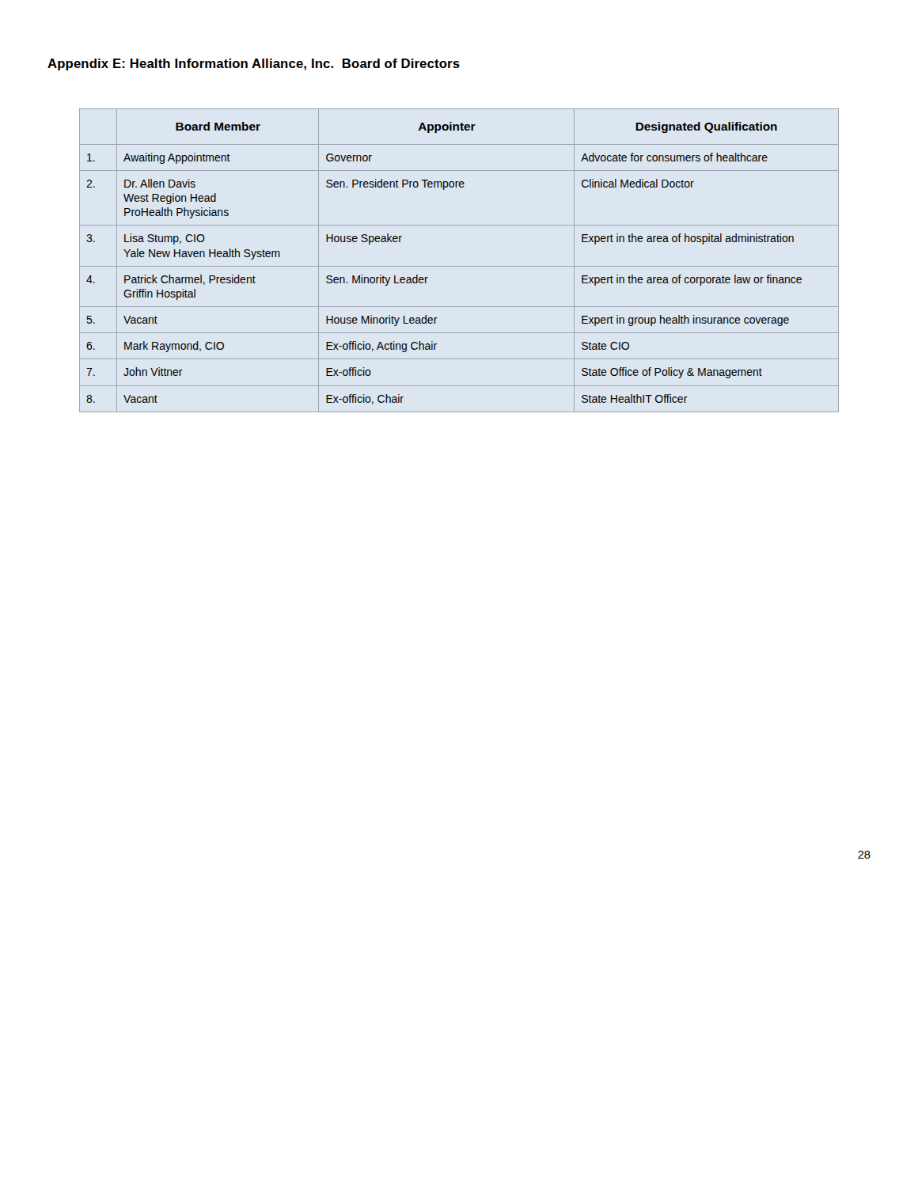Appendix E: Health Information Alliance, Inc. Board of Directors
| | Board Member | Appointer | Designated Qualification |
| --- | --- | --- | --- |
| 1. | Awaiting Appointment | Governor | Advocate for consumers of healthcare |
| 2. | Dr. Allen Davis West Region Head ProHealth Physicians | Sen. President Pro Tempore | Clinical Medical Doctor |
| 3. | Lisa Stump, CIO Yale New Haven Health System | House Speaker | Expert in the area of hospital administration |
| 4. | Patrick Charmel, President Griffin Hospital | Sen. Minority Leader | Expert in the area of corporate law or finance |
| 5. | Vacant | House Minority Leader | Expert in group health insurance coverage |
| 6. | Mark Raymond, CIO | Ex-officio, Acting Chair | State CIO |
| 7. | John Vittner | Ex-officio | State Office of Policy & Management |
| 8. | Vacant | Ex-officio, Chair | State HealthIT Officer |
28